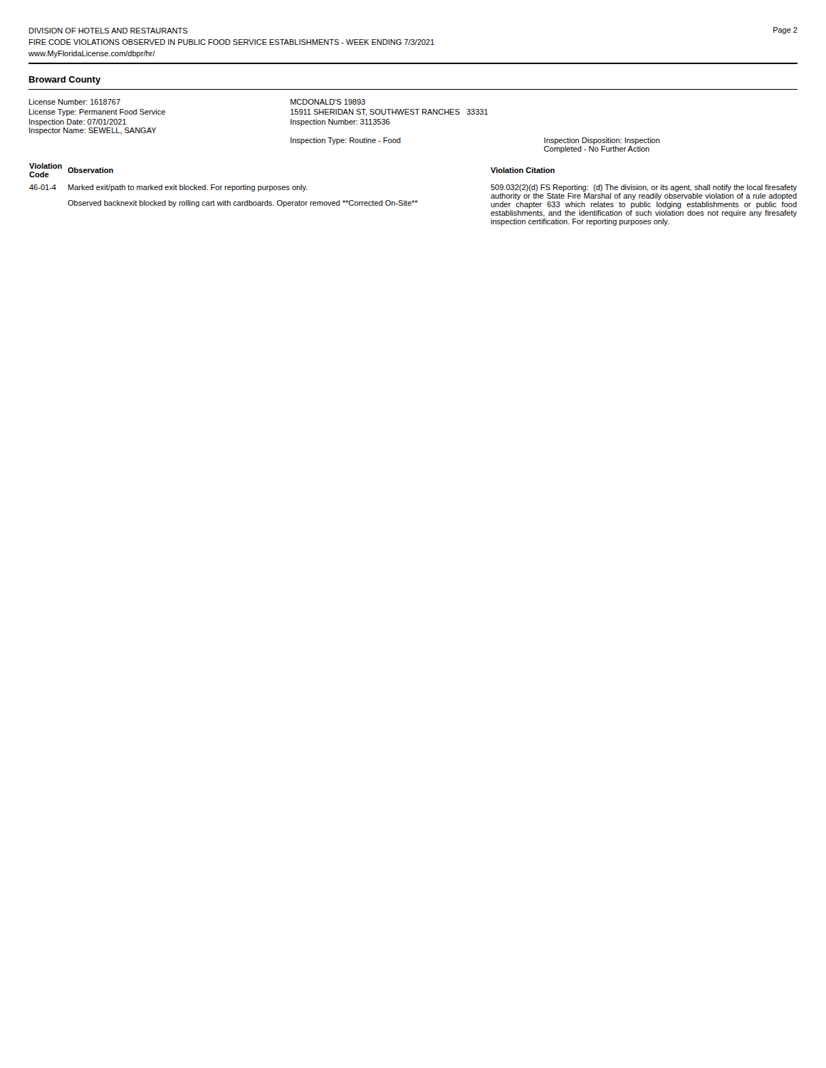DIVISION OF HOTELS AND RESTAURANTS
FIRE CODE VIOLATIONS OBSERVED IN PUBLIC FOOD SERVICE ESTABLISHMENTS - WEEK ENDING 7/3/2021
www.MyFloridaLicense.com/dbpr/hr/
Page 2
Broward County
| License Number: 1618767 | MCDONALD'S 19893 |
| License Type: Permanent Food Service | 15911 SHERIDAN ST, SOUTHWEST RANCHES 33331 |
| Inspection Date: 07/01/2021 Inspector Name: SEWELL, SANGAY | Inspection Number: 3113536 | |
| | Inspection Type: Routine - Food | Inspection Disposition: Inspection Completed - No Further Action |
| Violation Code | Observation | Violation Citation |
| --- | --- | --- |
| 46-01-4 | Marked exit/path to marked exit blocked. For reporting purposes only. Observed backnexit blocked by rolling cart with cardboards. Operator removed **Corrected On-Site** | 509.032(2)(d) FS Reporting: (d) The division, or its agent, shall notify the local firesafety authority or the State Fire Marshal of any readily observable violation of a rule adopted under chapter 633 which relates to public lodging establishments or public food establishments, and the identification of such violation does not require any firesafety inspection certification. For reporting purposes only. |